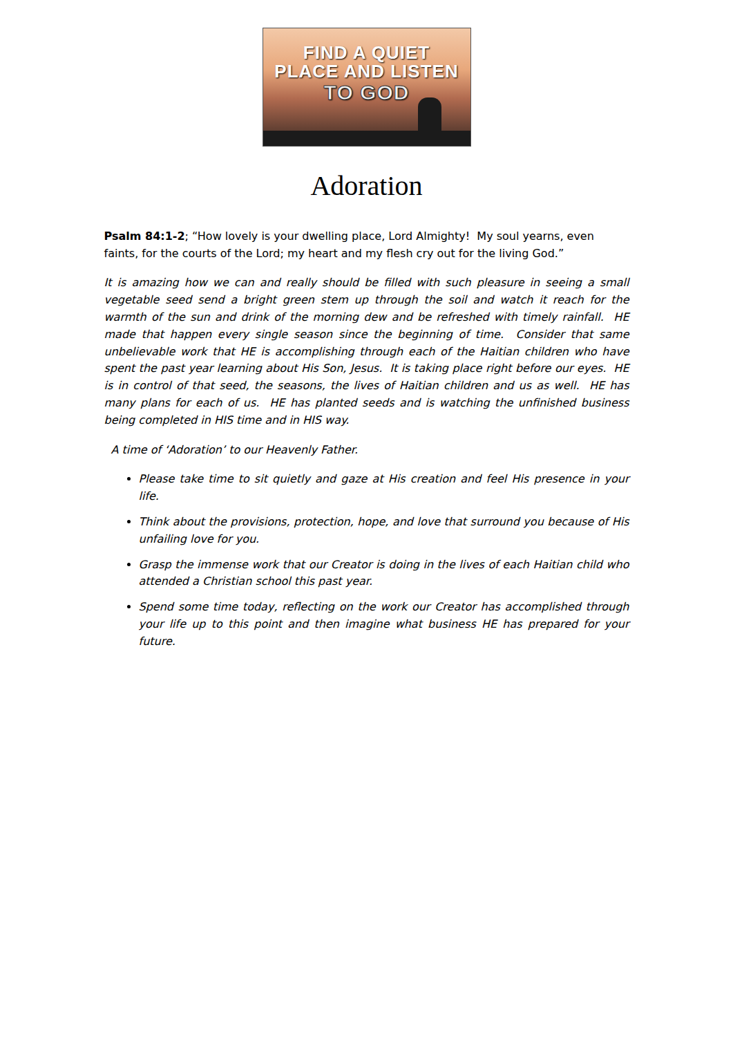FIND A QUIET
PLACE AND LISTEN
TO GOD
Adoration
Psalm 84:1-2; “How lovely is your dwelling place, Lord Almighty! My soul yearns, even faints, for the courts of the Lord; my heart and my flesh cry out for the living God.”
It is amazing how we can and really should be filled with such pleasure in seeing a small vegetable seed send a bright green stem up through the soil and watch it reach for the warmth of the sun and drink of the morning dew and be refreshed with timely rainfall. HE made that happen every single season since the beginning of time. Consider that same unbelievable work that HE is accomplishing through each of the Haitian children who have spent the past year learning about His Son, Jesus. It is taking place right before our eyes. HE is in control of that seed, the seasons, the lives of Haitian children and us as well. HE has many plans for each of us. HE has planted seeds and is watching the unfinished business being completed in HIS time and in HIS way.
A time of ‘Adoration’ to our Heavenly Father.
Please take time to sit quietly and gaze at His creation and feel His presence in your life.
Think about the provisions, protection, hope, and love that surround you because of His unfailing love for you.
Grasp the immense work that our Creator is doing in the lives of each Haitian child who attended a Christian school this past year.
Spend some time today, reflecting on the work our Creator has accomplished through your life up to this point and then imagine what business HE has prepared for your future.